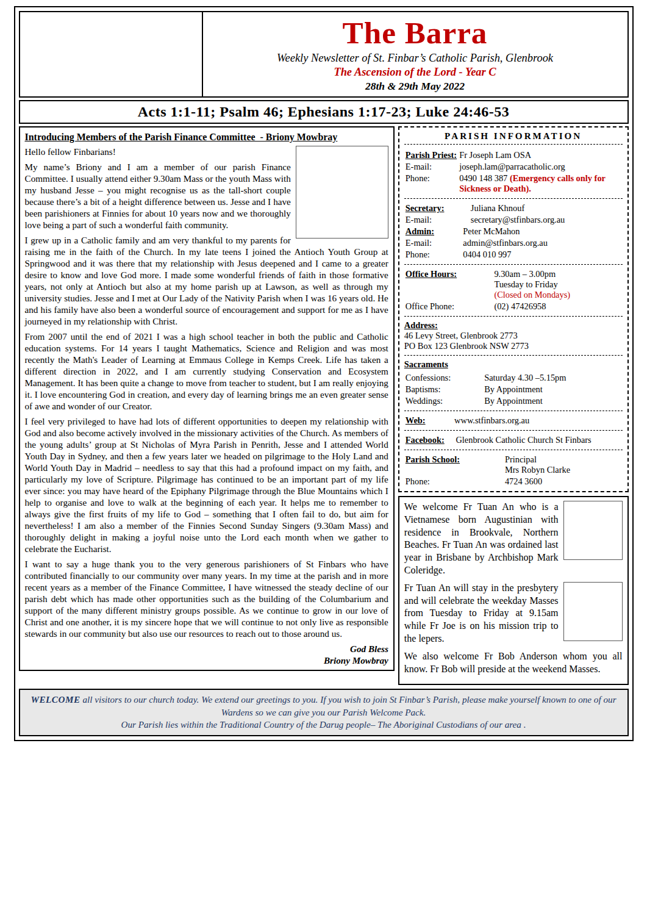The Barra
Weekly Newsletter of St. Finbar’s Catholic Parish, Glenbrook
The Ascension of the Lord - Year C
28th & 29th May 2022
Acts 1:1-11; Psalm 46; Ephesians 1:17-23; Luke 24:46-53
Introducing Members of the Parish Finance Committee - Briony Mowbray
Hello fellow Finbarians!
My name’s Briony and I am a member of our parish Finance Committee. I usually attend either 9.30am Mass or the youth Mass with my husband Jesse – you might recognise us as the tall-short couple because there’s a bit of a height difference between us. Jesse and I have been parishioners at Finnies for about 10 years now and we thoroughly love being a part of such a wonderful faith community.
I grew up in a Catholic family and am very thankful to my parents for raising me in the faith of the Church. In my late teens I joined the Antioch Youth Group at Springwood and it was there that my relationship with Jesus deepened and I came to a greater desire to know and love God more. I made some wonderful friends of faith in those formative years, not only at Antioch but also at my home parish up at Lawson, as well as through my university studies. Jesse and I met at Our Lady of the Nativity Parish when I was 16 years old. He and his family have also been a wonderful source of encouragement and support for me as I have journeyed in my relationship with Christ.
From 2007 until the end of 2021 I was a high school teacher in both the public and Catholic education systems. For 14 years I taught Mathematics, Science and Religion and was most recently the Math's Leader of Learning at Emmaus College in Kemps Creek. Life has taken a different direction in 2022, and I am currently studying Conservation and Ecosystem Management. It has been quite a change to move from teacher to student, but I am really enjoying it. I love encountering God in creation, and every day of learning brings me an even greater sense of awe and wonder of our Creator.
I feel very privileged to have had lots of different opportunities to deepen my relationship with God and also become actively involved in the missionary activities of the Church. As members of the young adults’ group at St Nicholas of Myra Parish in Penrith, Jesse and I attended World Youth Day in Sydney, and then a few years later we headed on pilgrimage to the Holy Land and World Youth Day in Madrid – needless to say that this had a profound impact on my faith, and particularly my love of Scripture. Pilgrimage has continued to be an important part of my life ever since: you may have heard of the Epiphany Pilgrimage through the Blue Mountains which I help to organise and love to walk at the beginning of each year. It helps me to remember to always give the first fruits of my life to God – something that I often fail to do, but aim for nevertheless! I am also a member of the Finnies Second Sunday Singers (9.30am Mass) and thoroughly delight in making a joyful noise unto the Lord each month when we gather to celebrate the Eucharist.
I want to say a huge thank you to the very generous parishioners of St Finbars who have contributed financially to our community over many years. In my time at the parish and in more recent years as a member of the Finance Committee, I have witnessed the steady decline of our parish debt which has made other opportunities such as the building of the Columbarium and support of the many different ministry groups possible. As we continue to grow in our love of Christ and one another, it is my sincere hope that we will continue to not only live as responsible stewards in our community but also use our resources to reach out to those around us.
God Bless
Briony Mowbray
PARISH INFORMATION
| Parish Priest: | Fr Joseph Lam OSA |
| E-mail: | joseph.lam@parracatholic.org |
| Phone: | 0490 148 387 (Emergency calls only for Sickness or Death). |
| Secretary: | Juliana Khnouf |
| E-mail: | secretary@stfinbars.org.au |
| Admin: | Peter McMahon |
| E-mail: | admin@stfinbars.org.au |
| Phone: | 0404 010 997 |
| Office Hours: | 9.30am – 3.00pm Tuesday to Friday (Closed on Mondays) |
| Office Phone: | (02) 47426958 |
Address:
46 Levy Street, Glenbrook 2773
PO Box 123 Glenbrook NSW 2773
Sacraments
| Confessions: | Saturday 4.30 –5.15pm |
| Baptisms: | By Appointment |
| Weddings: | By Appointment |
| Web: | www.stfinbars.org.au |
| Facebook: | Glenbrook Catholic Church St Finbars |
| Parish School: | Principal Mrs Robyn Clarke |
| Phone: | 4724 3600 |
We welcome Fr Tuan An who is a Vietnamese born Augustinian with residence in Brookvale, Northern Beaches. Fr Tuan An was ordained last year in Brisbane by Archbishop Mark Coleridge.
Fr Tuan An will stay in the presbytery and will celebrate the weekday Masses from Tuesday to Friday at 9.15am while Fr Joe is on his mission trip to the lepers.
We also welcome Fr Bob Anderson whom you all know. Fr Bob will preside at the weekend Masses.
WELCOME all visitors to our church today. We extend our greetings to you. If you wish to join St Finbar’s Parish, please make yourself known to one of our Wardens so we can give you our Parish Welcome Pack.
Our Parish lies within the Traditional Country of the Darug people– The Aboriginal Custodians of our area .